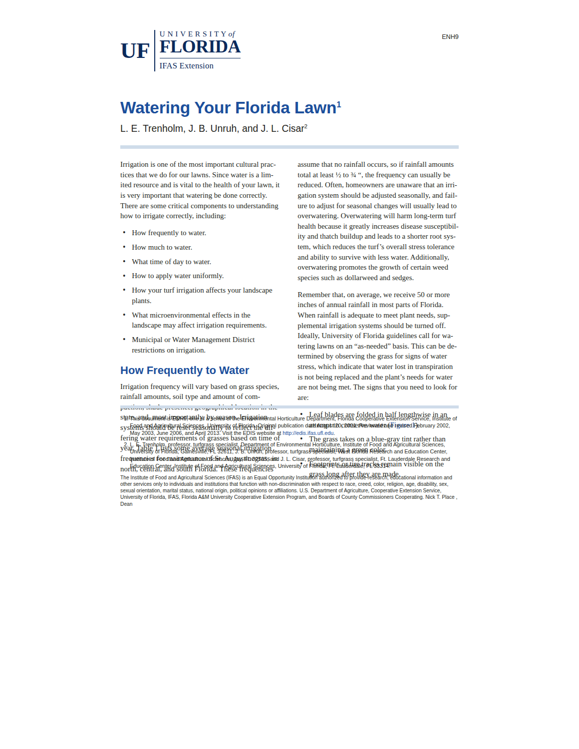UF
U N I V E R S I T Y of
FLORIDA
IFAS Extension
ENH9
Watering Your Florida Lawn1
L. E. Trenholm, J. B. Unruh, and J. L. Cisar2
Irrigation is one of the most important cultural practices that we do for our lawns. Since water is a limited resource and is vital to the health of your lawn, it is very important that watering be done correctly. There are some critical components to understanding how to irrigate correctly, including:
How frequently to water.
How much to water.
What time of day to water.
How to apply water uniformly.
How your turf irrigation affects your landscape plants.
What microenvironmental effects in the landscape may affect irrigation requirements.
Municipal or Water Management District restrictions on irrigation.
How Frequently to Water
Irrigation frequency will vary based on grass species, rainfall amounts, soil type and amount of compaction, shade presence, geographical location in the state, and, most importantly, by season. Irrigation systems should be reset seasonally to reflect the differing water requirements of grasses based on time of year. Table 1 lists some average seasonal irrigation frequencies for maintenance of St. Augustinegrass in north, central, and south Florida. These frequencies assume that no rainfall occurs, so if rainfall amounts total at least ½ to ¾ “, the frequency can usually be reduced. Often, homeowners are unaware that an irrigation system should be adjusted seasonally, and failure to adjust for seasonal changes will usually lead to overwatering. Overwatering will harm long-term turf health because it greatly increases disease susceptibility and thatch buildup and leads to a shorter root system, which reduces the turf’s overall stress tolerance and ability to survive with less water. Additionally, overwatering promotes the growth of certain weed species such as dollarweed and sedges.
Remember that, on average, we receive 50 or more inches of annual rainfall in most parts of Florida. When rainfall is adequate to meet plant needs, supplemental irrigation systems should be turned off. Ideally, University of Florida guidelines call for watering lawns on an “as-needed” basis. This can be determined by observing the grass for signs of water stress, which indicate that water lost in transpiration is not being replaced and the plant’s needs for water are not being met. The signs that you need to look for are:
Leaf blades are folded in half lengthwise in an attempt to conserve water (Figure 1).
The grass takes on a blue-gray tint rather than maintaining a green color.
Footprints or tire tracks remain visible on the grass long after they are made.
This document is ENH9, one of a series of the Environmental Horticulture Department, Florida Cooperative Extension Service, Institute of Food and Agricultural Sciences, University of Florida. Original publication date August 20, 2001. Reviewed and revised February 2002, May 2003, June 2006, and April 2013. Visit the EDIS website at http://edis.ifas.ufl.edu.
L. E. Trenholm, professor, turfgrass specialist, Department of Environmental Horticulture, Institute of Food and Agricultural Sciences, University of Florida, Gainesville, FL 32611, J. B. Unruh, professor, turfgrass specialist, West Florida Research and Education Center, Institute of Food and Agricultural Sciences, Jay, FL 32565, and J. L. Cisar, professor, turfgrass specialist, Ft. Lauderdale Research and Education Center, Institute of Food and Agricultural Sciences, University of Florida, Ft. Lauderdale, FL 33314.
The Institute of Food and Agricultural Sciences (IFAS) is an Equal Opportunity Institution authorized to provide research, educational information and other services only to individuals and institutions that function with non-discrimination with respect to race, creed, color, religion, age, disability, sex, sexual orientation, marital status, national origin, political opinions or affiliations. U.S. Department of Agriculture, Cooperative Extension Service, University of Florida, IFAS, Florida A&M University Cooperative Extension Program, and Boards of County Commissioners Cooperating. Nick T. Place , Dean